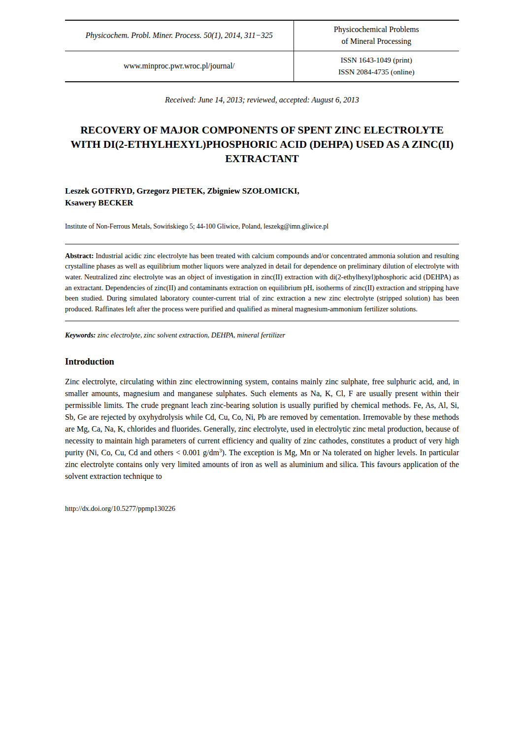| Physicochem. Probl. Miner. Process. 50(1), 2014, 311−325 | Physicochemical Problems of Mineral Processing |
| www.minproc.pwr.wroc.pl/journal/ | ISSN 1643-1049 (print) ISSN 2084-4735 (online) |
Received: June 14, 2013; reviewed, accepted: August 6, 2013
Recovery of major components of spent zinc electrolyte with di(2-ethylhexyl)phosphoric acid (DEHPA) used as a zinc(II) extractant
Leszek GOTFRYD, Grzegorz PIETEK, Zbigniew SZOŁOMICKI,
Ksawery BECKER
Institute of Non-Ferrous Metals, Sowińskiego 5; 44-100 Gliwice, Poland, leszekg@imn.gliwice.pl
Abstract: Industrial acidic zinc electrolyte has been treated with calcium compounds and/or concentrated ammonia solution and resulting crystalline phases as well as equilibrium mother liquors were analyzed in detail for dependence on preliminary dilution of electrolyte with water. Neutralized zinc electrolyte was an object of investigation in zinc(II) extraction with di(2-ethylhexyl)phosphoric acid (DEHPA) as an extractant. Dependencies of zinc(II) and contaminants extraction on equilibrium pH, isotherms of zinc(II) extraction and stripping have been studied. During simulated laboratory counter-current trial of zinc extraction a new zinc electrolyte (stripped solution) has been produced. Raffinates left after the process were purified and qualified as mineral magnesium-ammonium fertilizer solutions.
Keywords: zinc electrolyte, zinc solvent extraction, DEHPA, mineral fertilizer
Introduction
Zinc electrolyte, circulating within zinc electrowinning system, contains mainly zinc sulphate, free sulphuric acid, and, in smaller amounts, magnesium and manganese sulphates. Such elements as Na, K, Cl, F are usually present within their permissible limits. The crude pregnant leach zinc-bearing solution is usually purified by chemical methods. Fe, As, Al, Si, Sb, Ge are rejected by oxyhydrolysis while Cd, Cu, Co, Ni, Pb are removed by cementation. Irremovable by these methods are Mg, Ca, Na, K, chlorides and fluorides. Generally, zinc electrolyte, used in electrolytic zinc metal production, because of necessity to maintain high parameters of current efficiency and quality of zinc cathodes, constitutes a product of very high purity (Ni, Co, Cu, Cd and others < 0.001 g/dm3). The exception is Mg, Mn or Na tolerated on higher levels. In particular zinc electrolyte contains only very limited amounts of iron as well as aluminium and silica. This favours application of the solvent extraction technique to
http://dx.doi.org/10.5277/ppmp130226